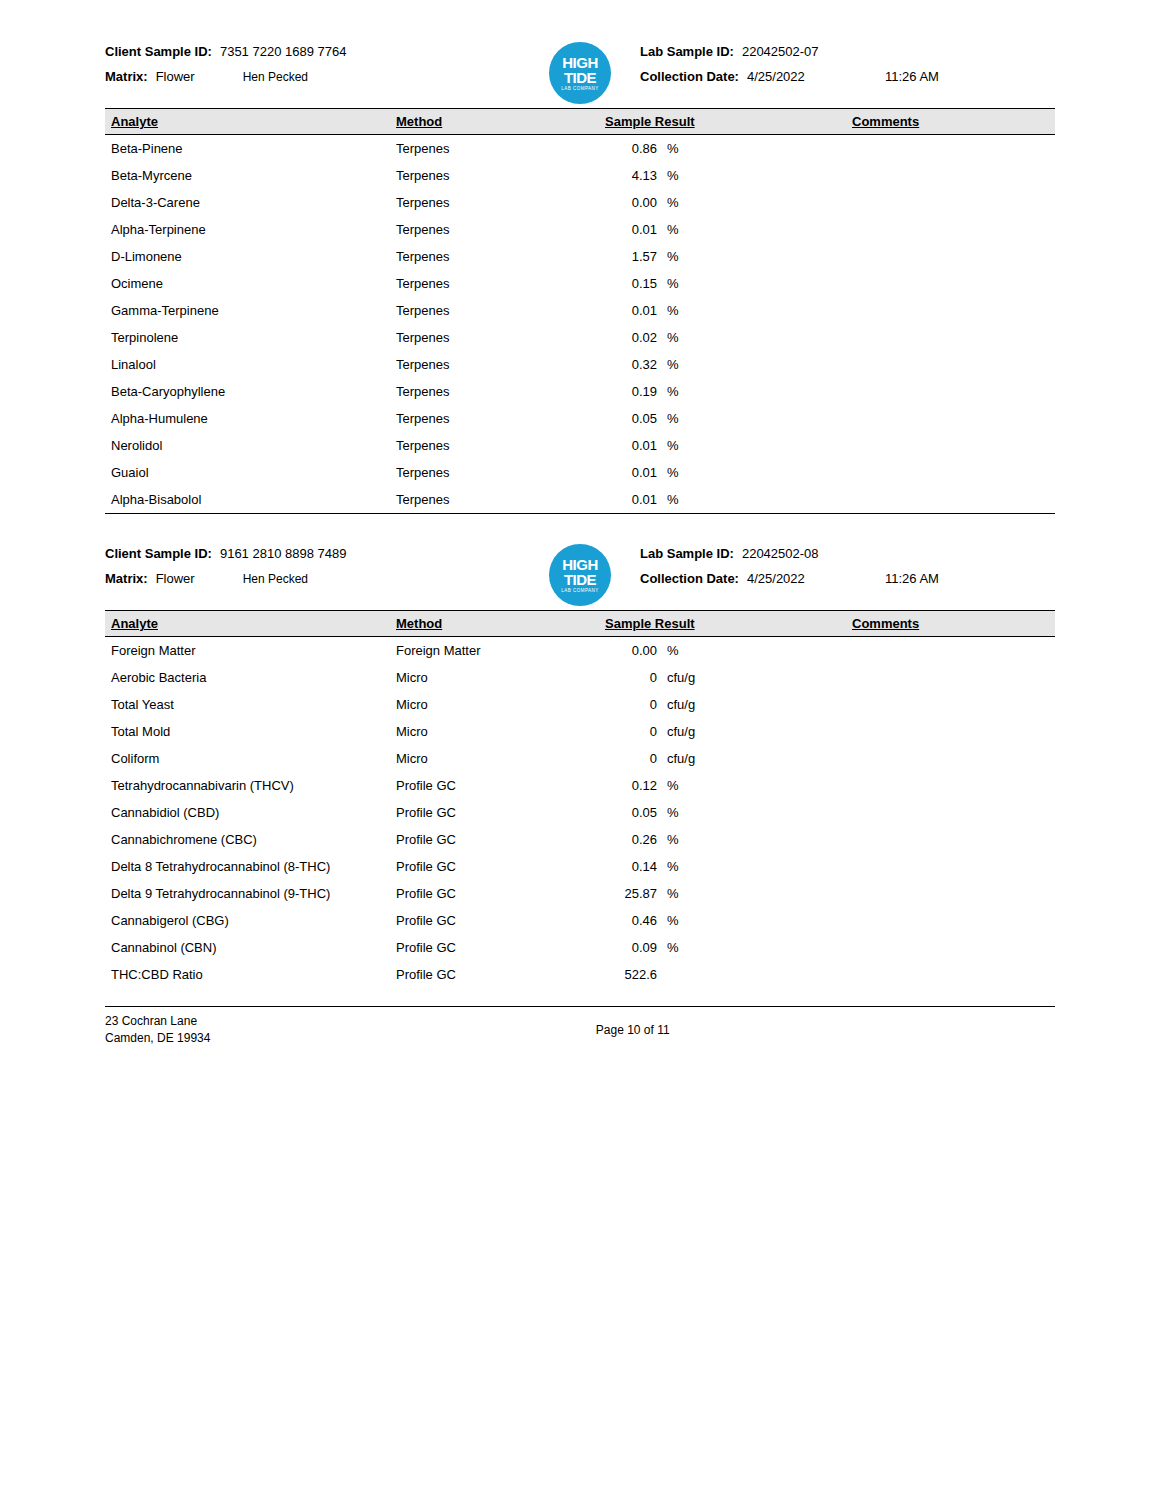Client Sample ID: 7351 7220 1689 7764
Matrix: Flower Hen Pecked
HIGH TIDE LAB COMPANY
Lab Sample ID: 22042502-07
Collection Date: 4/25/2022 11:26 AM
| Analyte | Method | Sample Result | Comments |
| --- | --- | --- | --- |
| Beta-Pinene | Terpenes | 0.86 % | |
| Beta-Myrcene | Terpenes | 4.13 % | |
| Delta-3-Carene | Terpenes | 0.00 % | |
| Alpha-Terpinene | Terpenes | 0.01 % | |
| D-Limonene | Terpenes | 1.57 % | |
| Ocimene | Terpenes | 0.15 % | |
| Gamma-Terpinene | Terpenes | 0.01 % | |
| Terpinolene | Terpenes | 0.02 % | |
| Linalool | Terpenes | 0.32 % | |
| Beta-Caryophyllene | Terpenes | 0.19 % | |
| Alpha-Humulene | Terpenes | 0.05 % | |
| Nerolidol | Terpenes | 0.01 % | |
| Guaiol | Terpenes | 0.01 % | |
| Alpha-Bisabolol | Terpenes | 0.01 % | |
Client Sample ID: 9161 2810 8898 7489
Matrix: Flower Hen Pecked
HIGH TIDE LAB COMPANY
Lab Sample ID: 22042502-08
Collection Date: 4/25/2022 11:26 AM
| Analyte | Method | Sample Result | Comments |
| --- | --- | --- | --- |
| Foreign Matter | Foreign Matter | 0.00 % | |
| Aerobic Bacteria | Micro | 0 cfu/g | |
| Total Yeast | Micro | 0 cfu/g | |
| Total Mold | Micro | 0 cfu/g | |
| Coliform | Micro | 0 cfu/g | |
| Tetrahydrocannabivarin (THCV) | Profile GC | 0.12 % | |
| Cannabidiol (CBD) | Profile GC | 0.05 % | |
| Cannabichromene (CBC) | Profile GC | 0.26 % | |
| Delta 8 Tetrahydrocannabinol (8-THC) | Profile GC | 0.14 % | |
| Delta 9 Tetrahydrocannabinol (9-THC) | Profile GC | 25.87 % | |
| Cannabigerol (CBG) | Profile GC | 0.46 % | |
| Cannabinol (CBN) | Profile GC | 0.09 % | |
| THC:CBD Ratio | Profile GC | 522.6 | |
23 Cochran Lane
Camden, DE 19934
Page 10 of 11